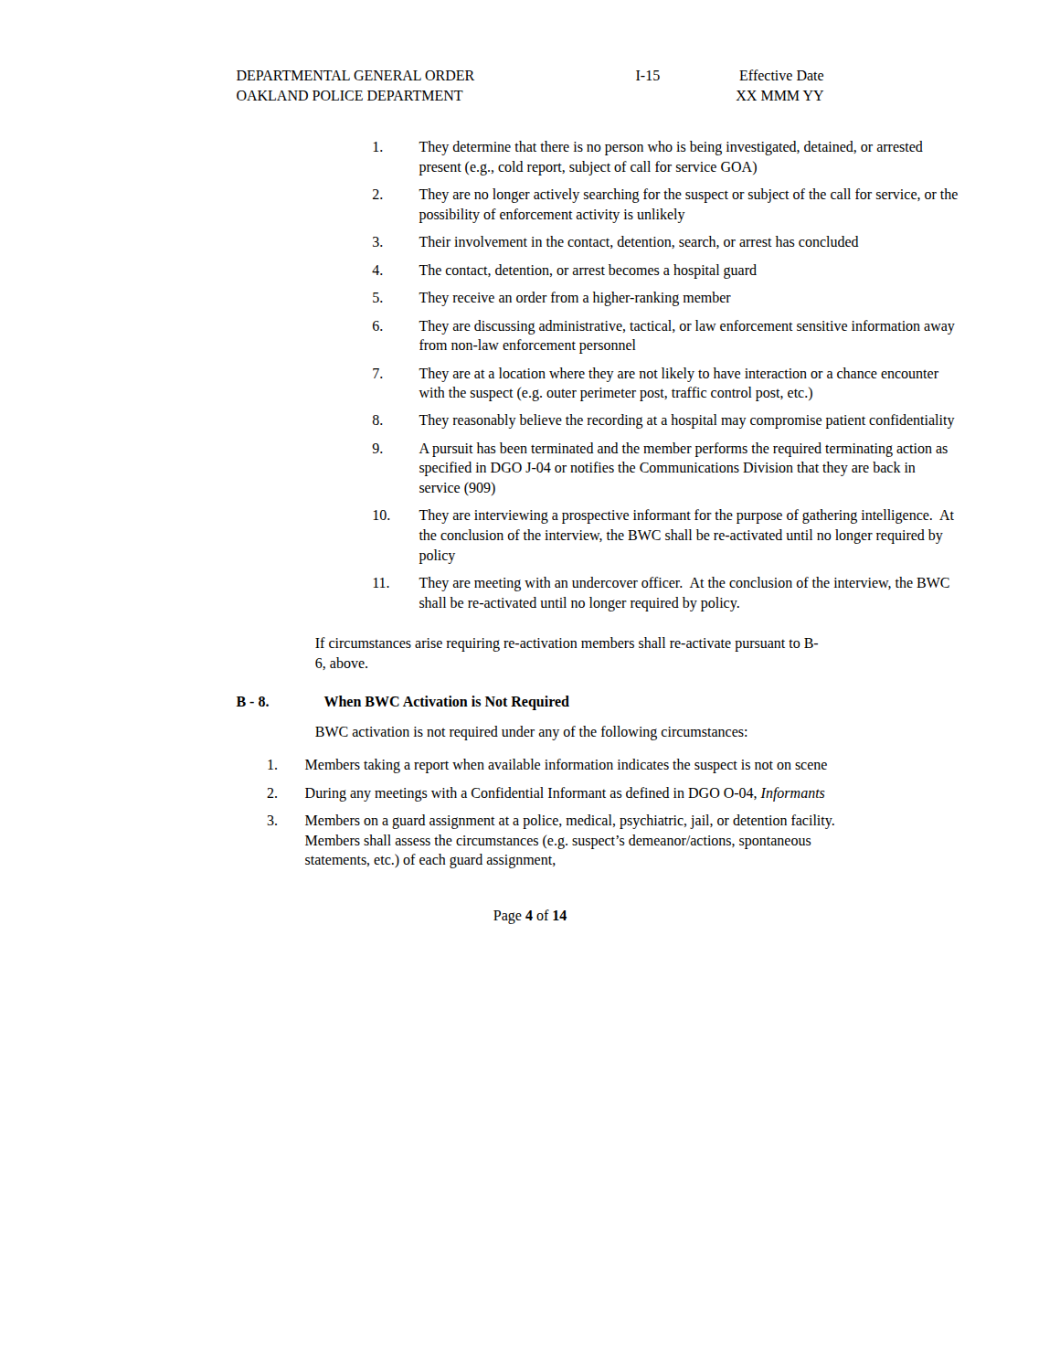| Departmental General Order | I-15 | Effective Date |
| Oakland Police Department | | XX MMM YY |
| 1. | They determine that there is no person who is being investigated, detained, or arrested present (e.g., cold report, subject of call for service GOA) |
| 2. | They are no longer actively searching for the suspect or subject of the call for service, or the possibility of enforcement activity is unlikely |
| 3. | Their involvement in the contact, detention, search, or arrest has concluded |
| 4. | The contact, detention, or arrest becomes a hospital guard |
| 5. | They receive an order from a higher-ranking member |
| 6. | They are discussing administrative, tactical, or law enforcement sensitive information away from non-law enforcement personnel |
| 7. | They are at a location where they are not likely to have interaction or a chance encounter with the suspect (e.g. outer perimeter post, traffic control post, etc.) |
| 8. | They reasonably believe the recording at a hospital may compromise patient confidentiality |
| 9. | A pursuit has been terminated and the member performs the required terminating action as specified in DGO J-04 or notifies the Communications Division that they are back in service (909) |
| 10. | They are interviewing a prospective informant for the purpose of gathering intelligence. At the conclusion of the interview, the BWC shall be re-activated until no longer required by policy |
| 11. | They are meeting with an undercover officer. At the conclusion of the interview, the BWC shall be re-activated until no longer required by policy. |
If circumstances arise requiring re-activation members shall re-activate pursuant to B-6, above.
B - 8. When BWC Activation is Not Required
BWC activation is not required under any of the following circumstances:
| 1. | Members taking a report when available information indicates the suspect is not on scene |
| 2. | During any meetings with a Confidential Informant as defined in DGO O-04, Informants |
| 3. | Members on a guard assignment at a police, medical, psychiatric, jail, or detention facility. Members shall assess the circumstances (e.g. suspect’s demeanor/actions, spontaneous statements, etc.) of each guard assignment, |
Page 4 of 14